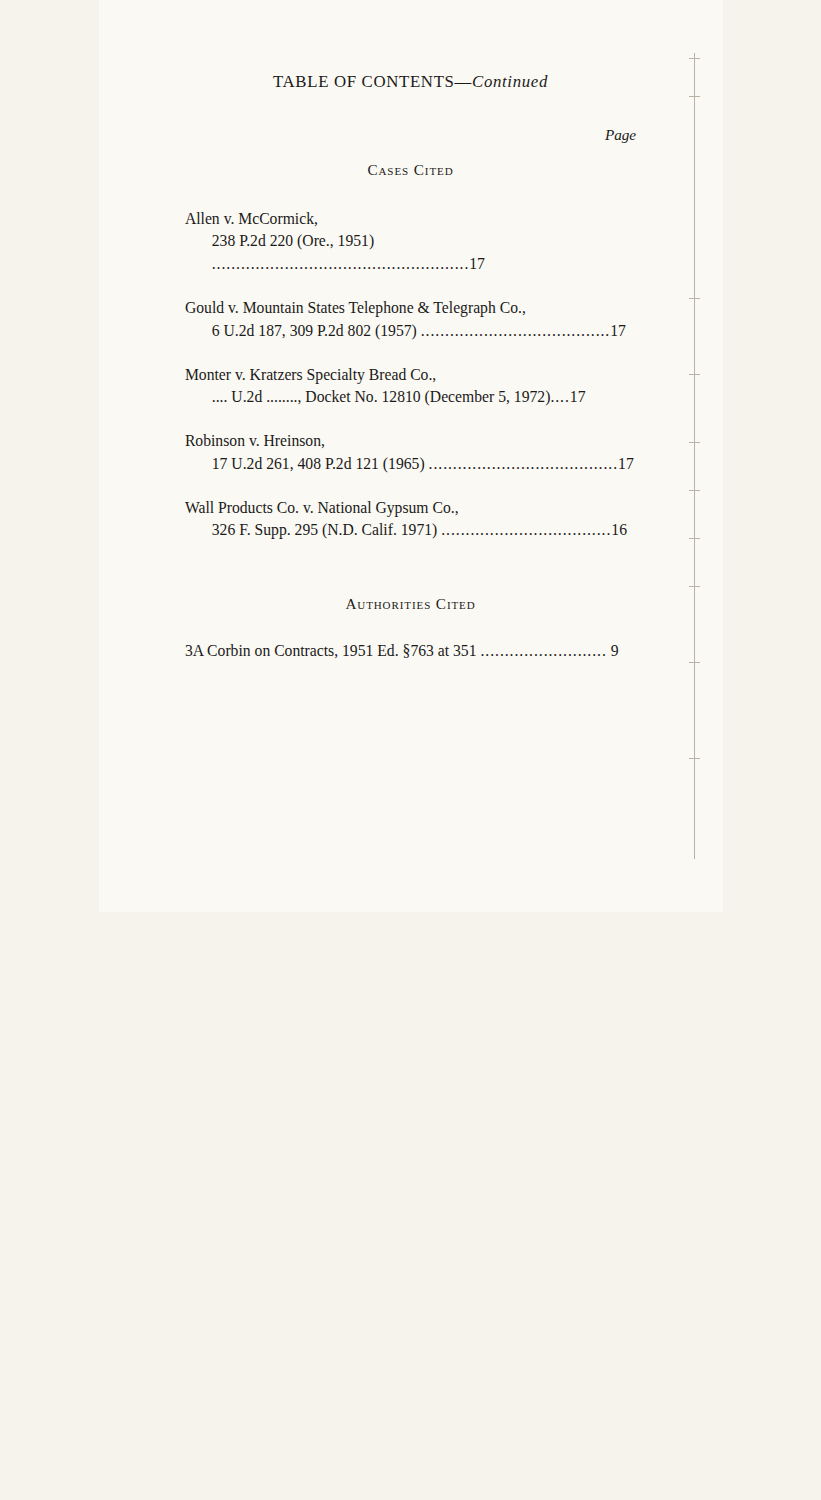TABLE OF CONTENTS—Continued
Page
Cases Cited
Allen v. McCormick, 238 P.2d 220 (Ore., 1951) ..................................................... 17
Gould v. Mountain States Telephone & Telegraph Co., 6 U.2d 187, 309 P.2d 802 (1957) ....................................... 17
Monter v. Kratzers Specialty Bread Co., .... U.2d ........, Docket No. 12810 (December 5, 1972).... 17
Robinson v. Hreinson, 17 U.2d 261, 408 P.2d 121 (1965) ....................................... 17
Wall Products Co. v. National Gypsum Co., 326 F. Supp. 295 (N.D. Calif. 1971) ................................... 16
Authorities Cited
3A Corbin on Contracts, 1951 Ed. §763 at 351 .......................... 9